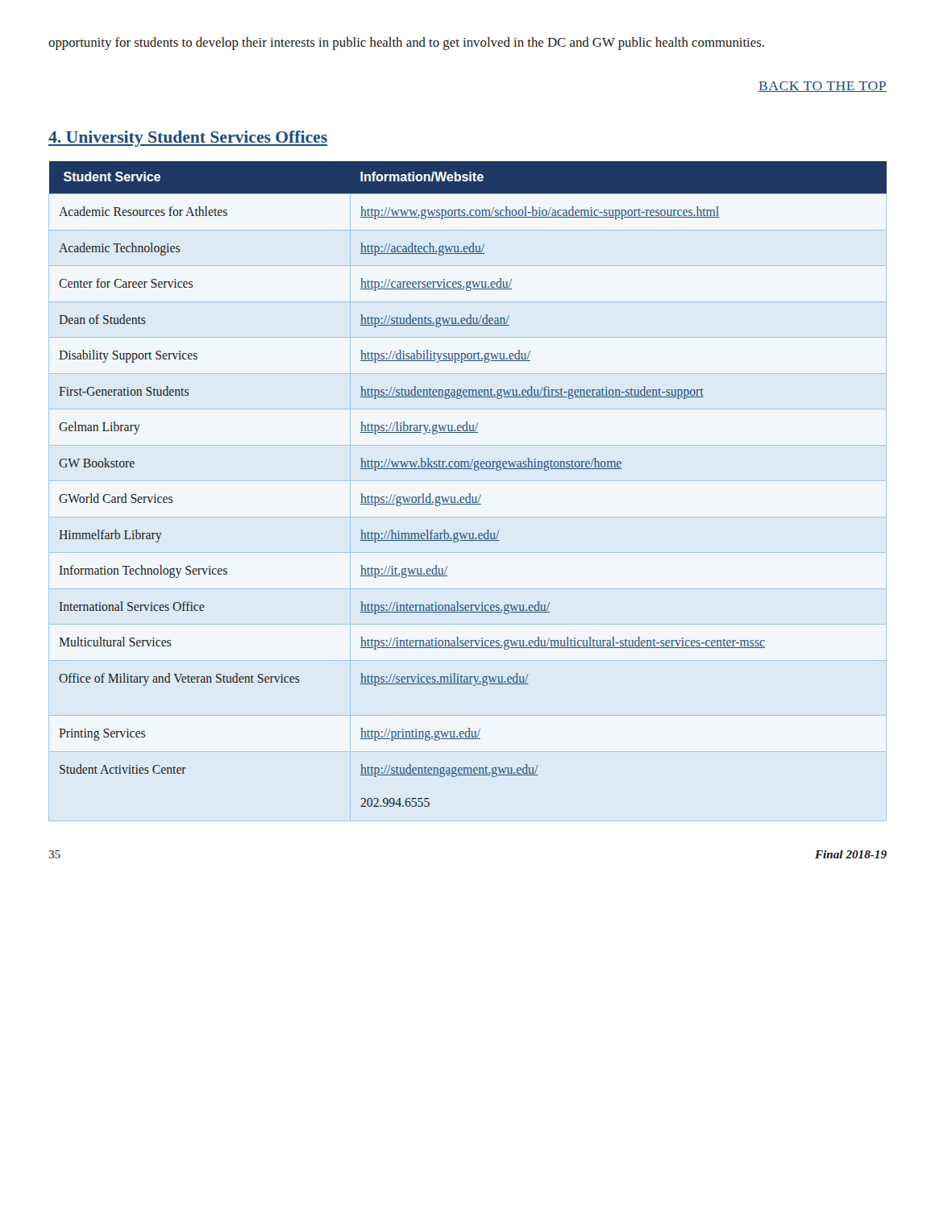opportunity for students to develop their interests in public health and to get involved in the DC and GW public health communities.
BACK TO THE TOP
4. University Student Services Offices
| Student Service | Information/Website |
| --- | --- |
| Academic Resources for Athletes | http://www.gwsports.com/school-bio/academic-support-resources.html |
| Academic Technologies | http://acadtech.gwu.edu/ |
| Center for Career Services | http://careerservices.gwu.edu/ |
| Dean of Students | http://students.gwu.edu/dean/ |
| Disability Support Services | https://disabilitysupport.gwu.edu/ |
| First-Generation Students | https://studentengagement.gwu.edu/first-generation-student-support |
| Gelman Library | https://library.gwu.edu/ |
| GW Bookstore | http://www.bkstr.com/georgewashingtonstore/home |
| GWorld Card Services | https://gworld.gwu.edu/ |
| Himmelfarb Library | http://himmelfarb.gwu.edu/ |
| Information Technology Services | http://it.gwu.edu/ |
| International Services Office | https://internationalservices.gwu.edu/ |
| Multicultural Services | https://internationalservices.gwu.edu/multicultural-student-services-center-mssc |
| Office of Military and Veteran Student Services | https://services.military.gwu.edu/ |
| Printing Services | http://printing.gwu.edu/ |
| Student Activities Center | http://studentengagement.gwu.edu/ 202.994.6555 |
35 Final 2018-19